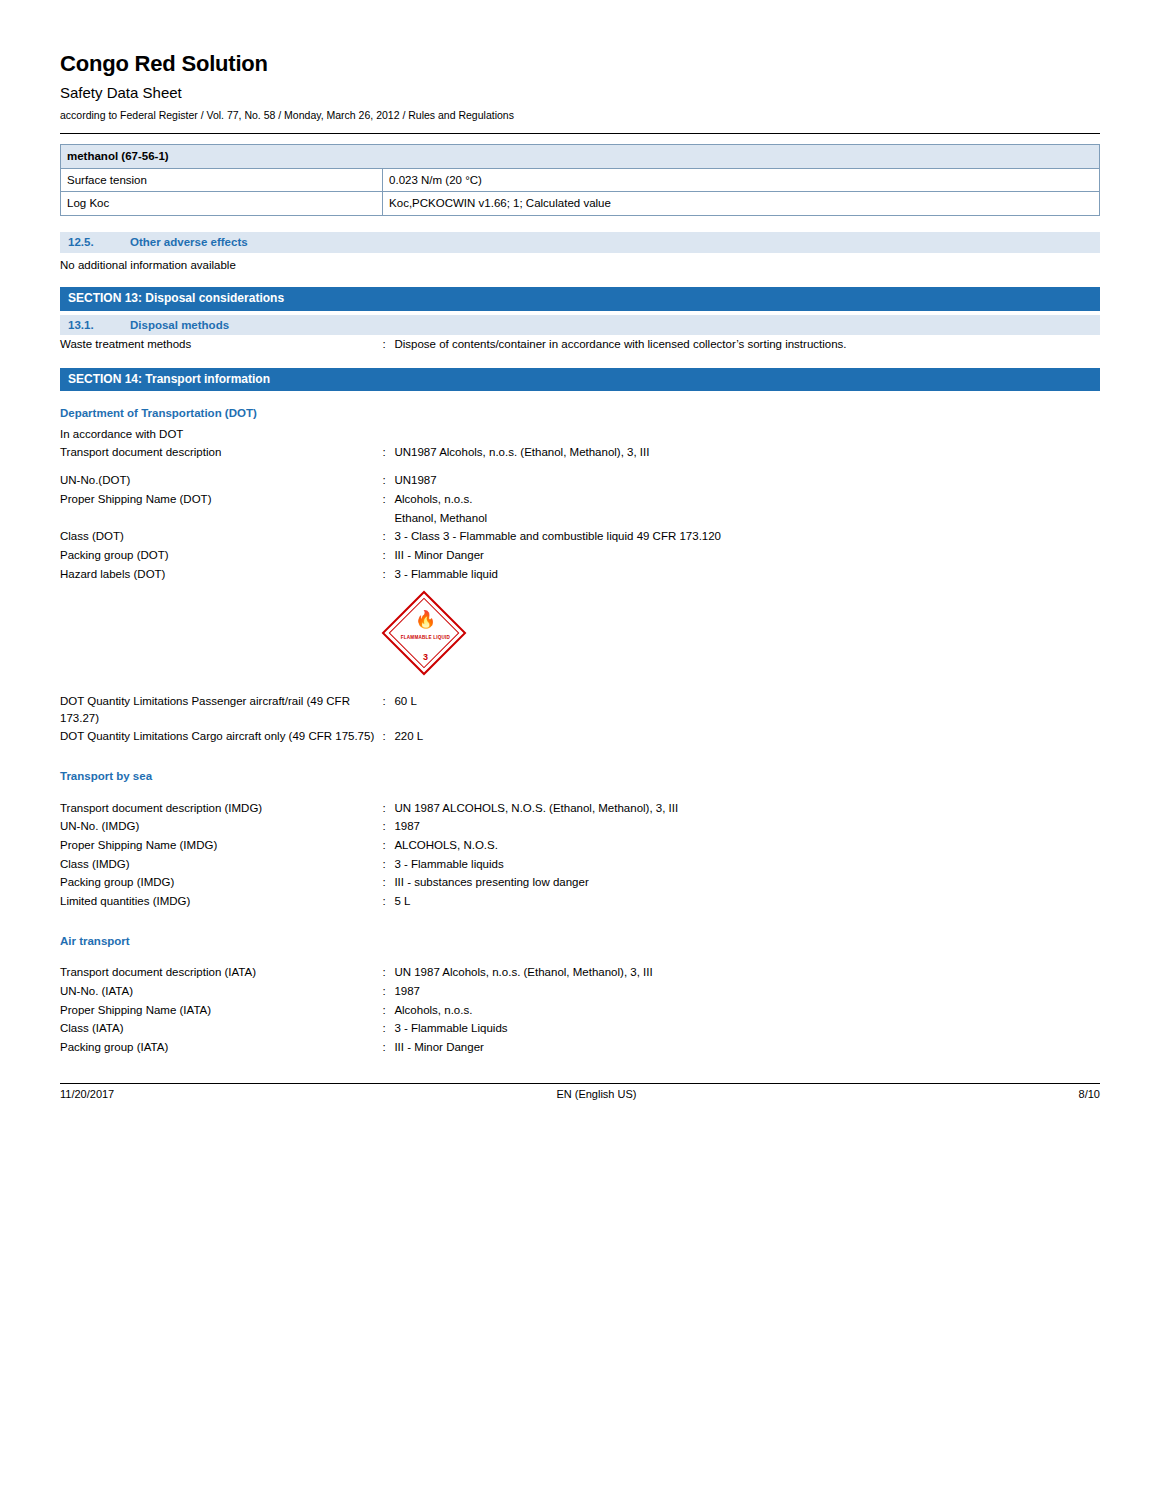Congo Red Solution
Safety Data Sheet
according to Federal Register / Vol. 77, No. 58 / Monday, March 26, 2012 / Rules and Regulations
| methanol (67-56-1) |
| --- |
| Surface tension | 0.023 N/m (20 °C) |
| Log Koc | Koc,PCKOCWIN v1.66; 1; Calculated value |
12.5. Other adverse effects
No additional information available
SECTION 13: Disposal considerations
13.1. Disposal methods
| Waste treatment methods | : | Dispose of contents/container in accordance with licensed collector’s sorting instructions. |
SECTION 14: Transport information
Department of Transportation (DOT)
In accordance with DOT
| Transport document description | : | UN1987 Alcohols, n.o.s. (Ethanol, Methanol), 3, III |
| UN-No.(DOT) | : | UN1987 |
| Proper Shipping Name (DOT) | : | Alcohols, n.o.s. |
| | | Ethanol, Methanol |
| Class (DOT) | : | 3 - Class 3 - Flammable and combustible liquid 49 CFR 173.120 |
| Packing group (DOT) | : | III - Minor Danger |
| Hazard labels (DOT) | : | 3 - Flammable liquid |
🔥
FLAMMABLE LIQUID
3
| DOT Quantity Limitations Passenger aircraft/rail (49 CFR 173.27) | : | 60 L |
| DOT Quantity Limitations Cargo aircraft only (49 CFR 175.75) | : | 220 L |
Transport by sea
| Transport document description (IMDG) | : | UN 1987 ALCOHOLS, N.O.S. (Ethanol, Methanol), 3, III |
| UN-No. (IMDG) | : | 1987 |
| Proper Shipping Name (IMDG) | : | ALCOHOLS, N.O.S. |
| Class (IMDG) | : | 3 - Flammable liquids |
| Packing group (IMDG) | : | III - substances presenting low danger |
| Limited quantities (IMDG) | : | 5 L |
Air transport
| Transport document description (IATA) | : | UN 1987 Alcohols, n.o.s. (Ethanol, Methanol), 3, III |
| UN-No. (IATA) | : | 1987 |
| Proper Shipping Name (IATA) | : | Alcohols, n.o.s. |
| Class (IATA) | : | 3 - Flammable Liquids |
| Packing group (IATA) | : | III - Minor Danger |
11/20/2017
EN (English US)
8/10